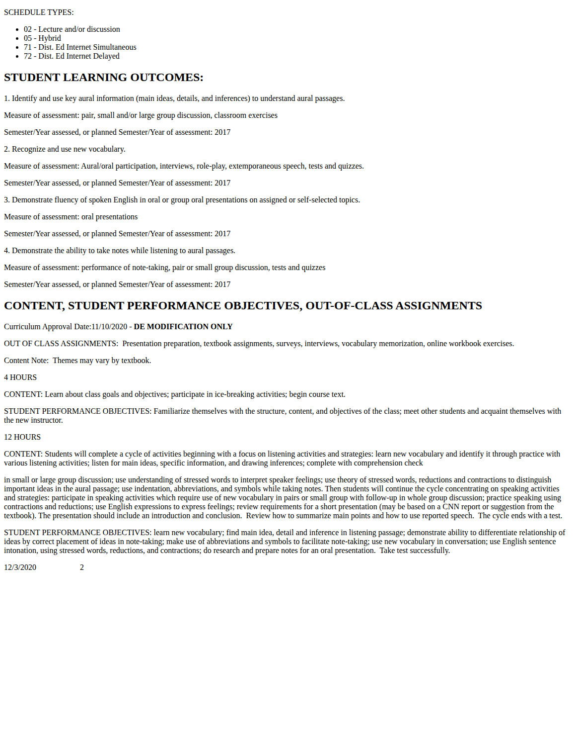SCHEDULE TYPES:
02 - Lecture and/or discussion
05 - Hybrid
71 - Dist. Ed Internet Simultaneous
72 - Dist. Ed Internet Delayed
STUDENT LEARNING OUTCOMES:
1. Identify and use key aural information (main ideas, details, and inferences) to understand aural passages.
Measure of assessment: pair, small and/or large group discussion, classroom exercises
Semester/Year assessed, or planned Semester/Year of assessment: 2017
2. Recognize and use new vocabulary.
Measure of assessment: Aural/oral participation, interviews, role-play, extemporaneous speech, tests and quizzes.
Semester/Year assessed, or planned Semester/Year of assessment: 2017
3. Demonstrate fluency of spoken English in oral or group oral presentations on assigned or self-selected topics.
Measure of assessment: oral presentations
Semester/Year assessed, or planned Semester/Year of assessment: 2017
4. Demonstrate the ability to take notes while listening to aural passages.
Measure of assessment: performance of note-taking, pair or small group discussion, tests and quizzes
Semester/Year assessed, or planned Semester/Year of assessment: 2017
CONTENT, STUDENT PERFORMANCE OBJECTIVES, OUT-OF-CLASS ASSIGNMENTS
Curriculum Approval Date:11/10/2020 - DE MODIFICATION ONLY
OUT OF CLASS ASSIGNMENTS: Presentation preparation, textbook assignments, surveys, interviews, vocabulary memorization, online workbook exercises.
Content Note: Themes may vary by textbook.
4 HOURS
CONTENT: Learn about class goals and objectives; participate in ice-breaking activities; begin course text.
STUDENT PERFORMANCE OBJECTIVES: Familiarize themselves with the structure, content, and objectives of the class; meet other students and acquaint themselves with the new instructor.
12 HOURS
CONTENT: Students will complete a cycle of activities beginning with a focus on listening activities and strategies: learn new vocabulary and identify it through practice with various listening activities; listen for main ideas, specific information, and drawing inferences; complete with comprehension check
in small or large group discussion; use understanding of stressed words to interpret speaker feelings; use theory of stressed words, reductions and contractions to distinguish important ideas in the aural passage; use indentation, abbreviations, and symbols while taking notes. Then students will continue the cycle concentrating on speaking activities and strategies: participate in speaking activities which require use of new vocabulary in pairs or small group with follow-up in whole group discussion; practice speaking using contractions and reductions; use English expressions to express feelings; review requirements for a short presentation (may be based on a CNN report or suggestion from the textbook). The presentation should include an introduction and conclusion. Review how to summarize main points and how to use reported speech. The cycle ends with a test.
STUDENT PERFORMANCE OBJECTIVES: learn new vocabulary; find main idea, detail and inference in listening passage; demonstrate ability to differentiate relationship of ideas by correct placement of ideas in note-taking; make use of abbreviations and symbols to facilitate note-taking; use new vocabulary in conversation; use English sentence intonation, using stressed words, reductions, and contractions; do research and prepare notes for an oral presentation. Take test successfully.
12/3/2020 2